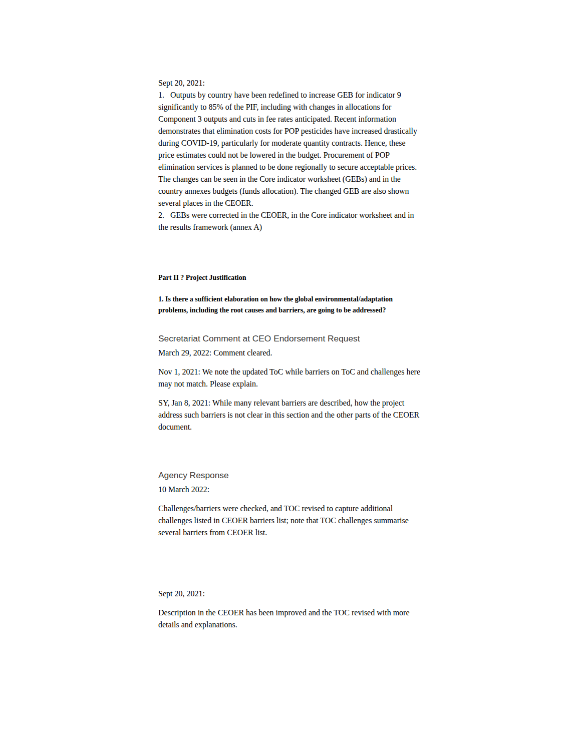Sept 20, 2021:
1. Outputs by country have been redefined to increase GEB for indicator 9 significantly to 85% of the PIF, including with changes in allocations for Component 3 outputs and cuts in fee rates anticipated. Recent information demonstrates that elimination costs for POP pesticides have increased drastically during COVID-19, particularly for moderate quantity contracts. Hence, these price estimates could not be lowered in the budget. Procurement of POP elimination services is planned to be done regionally to secure acceptable prices. The changes can be seen in the Core indicator worksheet (GEBs) and in the country annexes budgets (funds allocation). The changed GEB are also shown several places in the CEOER.
2. GEBs were corrected in the CEOER, in the Core indicator worksheet and in the results framework (annex A)
Part II ? Project Justification
1. Is there a sufficient elaboration on how the global environmental/adaptation problems, including the root causes and barriers, are going to be addressed?
Secretariat Comment at CEO Endorsement Request
March 29, 2022: Comment cleared.
Nov 1, 2021: We note the updated ToC while barriers on ToC and challenges here may not match. Please explain.
SY, Jan 8, 2021: While many relevant barriers are described, how the project address such barriers is not clear in this section and the other parts of the CEOER document.
Agency Response
10 March 2022:
Challenges/barriers were checked, and TOC revised to capture additional challenges listed in CEOER barriers list; note that TOC challenges summarise several barriers from CEOER list.
Sept 20, 2021:
Description in the CEOER has been improved and the TOC revised with more details and explanations.